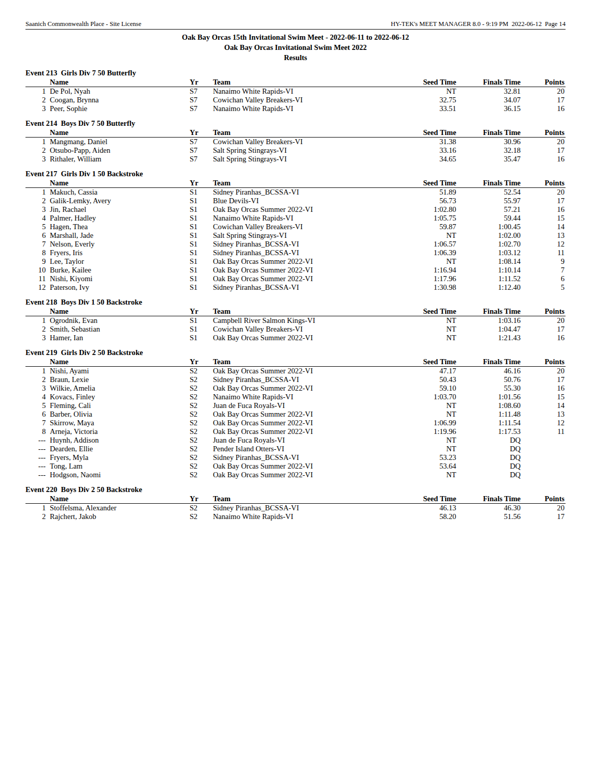Saanich Commonwealth Place - Site License HY-TEK's MEET MANAGER 8.0 - 9:19 PM 2022-06-12 Page 14
Oak Bay Orcas 15th Invitational Swim Meet - 2022-06-11 to 2022-06-12
Oak Bay Orcas Invitational Swim Meet 2022
Results
Event 213 Girls Div 7 50 Butterfly
| | Name | Yr | Team | Seed Time | Finals Time | Points |
| --- | --- | --- | --- | --- | --- | --- |
| 1 | De Pol, Nyah | S7 | Nanaimo White Rapids-VI | NT | 32.81 | 20 |
| 2 | Coogan, Brynna | S7 | Cowichan Valley Breakers-VI | 32.75 | 34.07 | 17 |
| 3 | Peer, Sophie | S7 | Nanaimo White Rapids-VI | 33.51 | 36.15 | 16 |
Event 214 Boys Div 7 50 Butterfly
| | Name | Yr | Team | Seed Time | Finals Time | Points |
| --- | --- | --- | --- | --- | --- | --- |
| 1 | Mangmang, Daniel | S7 | Cowichan Valley Breakers-VI | 31.38 | 30.96 | 20 |
| 2 | Otsubo-Papp, Aiden | S7 | Salt Spring Stingrays-VI | 33.16 | 32.18 | 17 |
| 3 | Rithaler, William | S7 | Salt Spring Stingrays-VI | 34.65 | 35.47 | 16 |
Event 217 Girls Div 1 50 Backstroke
| | Name | Yr | Team | Seed Time | Finals Time | Points |
| --- | --- | --- | --- | --- | --- | --- |
| 1 | Makuch, Cassia | S1 | Sidney Piranhas_BCSSA-VI | 51.89 | 52.54 | 20 |
| 2 | Galik-Lemky, Avery | S1 | Blue Devils-VI | 56.73 | 55.97 | 17 |
| 3 | Jin, Rachael | S1 | Oak Bay Orcas Summer 2022-VI | 1:02.80 | 57.21 | 16 |
| 4 | Palmer, Hadley | S1 | Nanaimo White Rapids-VI | 1:05.75 | 59.44 | 15 |
| 5 | Hagen, Thea | S1 | Cowichan Valley Breakers-VI | 59.87 | 1:00.45 | 14 |
| 6 | Marshall, Jade | S1 | Salt Spring Stingrays-VI | NT | 1:02.00 | 13 |
| 7 | Nelson, Everly | S1 | Sidney Piranhas_BCSSA-VI | 1:06.57 | 1:02.70 | 12 |
| 8 | Fryers, Iris | S1 | Sidney Piranhas_BCSSA-VI | 1:06.39 | 1:03.12 | 11 |
| 9 | Lee, Taylor | S1 | Oak Bay Orcas Summer 2022-VI | NT | 1:08.14 | 9 |
| 10 | Burke, Kailee | S1 | Oak Bay Orcas Summer 2022-VI | 1:16.94 | 1:10.14 | 7 |
| 11 | Nishi, Kiyomi | S1 | Oak Bay Orcas Summer 2022-VI | 1:17.96 | 1:11.52 | 6 |
| 12 | Paterson, Ivy | S1 | Sidney Piranhas_BCSSA-VI | 1:30.98 | 1:12.40 | 5 |
Event 218 Boys Div 1 50 Backstroke
| | Name | Yr | Team | Seed Time | Finals Time | Points |
| --- | --- | --- | --- | --- | --- | --- |
| 1 | Ogrodnik, Evan | S1 | Campbell River Salmon Kings-VI | NT | 1:03.16 | 20 |
| 2 | Smith, Sebastian | S1 | Cowichan Valley Breakers-VI | NT | 1:04.47 | 17 |
| 3 | Hamer, Ian | S1 | Oak Bay Orcas Summer 2022-VI | NT | 1:21.43 | 16 |
Event 219 Girls Div 2 50 Backstroke
| | Name | Yr | Team | Seed Time | Finals Time | Points |
| --- | --- | --- | --- | --- | --- | --- |
| 1 | Nishi, Ayami | S2 | Oak Bay Orcas Summer 2022-VI | 47.17 | 46.16 | 20 |
| 2 | Braun, Lexie | S2 | Sidney Piranhas_BCSSA-VI | 50.43 | 50.76 | 17 |
| 3 | Wilkie, Amelia | S2 | Oak Bay Orcas Summer 2022-VI | 59.10 | 55.30 | 16 |
| 4 | Kovacs, Finley | S2 | Nanaimo White Rapids-VI | 1:03.70 | 1:01.56 | 15 |
| 5 | Fleming, Cali | S2 | Juan de Fuca Royals-VI | NT | 1:08.60 | 14 |
| 6 | Barber, Olivia | S2 | Oak Bay Orcas Summer 2022-VI | NT | 1:11.48 | 13 |
| 7 | Skirrow, Maya | S2 | Oak Bay Orcas Summer 2022-VI | 1:06.99 | 1:11.54 | 12 |
| 8 | Arneja, Victoria | S2 | Oak Bay Orcas Summer 2022-VI | 1:19.96 | 1:17.53 | 11 |
| --- | Huynh, Addison | S2 | Juan de Fuca Royals-VI | NT | DQ | |
| --- | Dearden, Ellie | S2 | Pender Island Otters-VI | NT | DQ | |
| --- | Fryers, Myla | S2 | Sidney Piranhas_BCSSA-VI | 53.23 | DQ | |
| --- | Tong, Lam | S2 | Oak Bay Orcas Summer 2022-VI | 53.64 | DQ | |
| --- | Hodgson, Naomi | S2 | Oak Bay Orcas Summer 2022-VI | NT | DQ | |
Event 220 Boys Div 2 50 Backstroke
| | Name | Yr | Team | Seed Time | Finals Time | Points |
| --- | --- | --- | --- | --- | --- | --- |
| 1 | Stoffelsma, Alexander | S2 | Sidney Piranhas_BCSSA-VI | 46.13 | 46.30 | 20 |
| 2 | Rajchert, Jakob | S2 | Nanaimo White Rapids-VI | 58.20 | 51.56 | 17 |